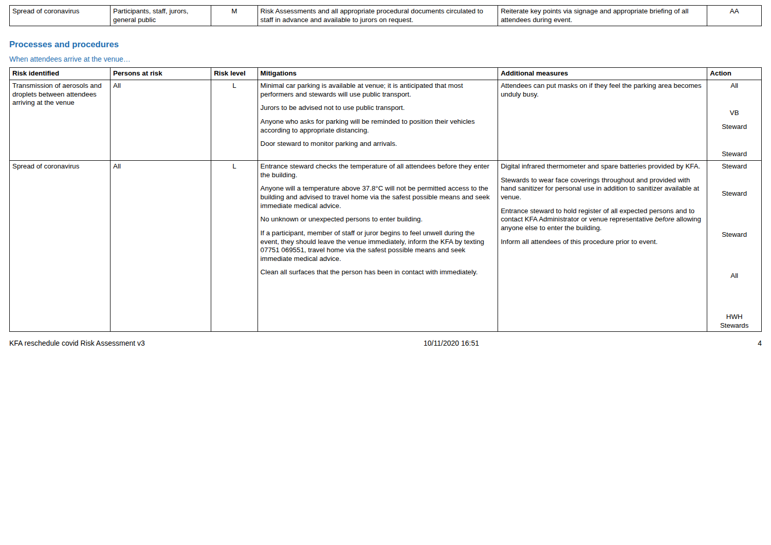| Spread of coronavirus | Participants, staff, jurors, general public | M | Risk Assessments and all appropriate procedural documents circulated to staff in advance and available to jurors on request. | Reiterate key points via signage and appropriate briefing of all attendees during event. | AA |
Processes and procedures
When attendees arrive at the venue…
| Risk identified | Persons at risk | Risk level | Mitigations | Additional measures | Action |
| --- | --- | --- | --- | --- | --- |
| Transmission of aerosols and droplets between attendees arriving at the venue | All | L | Minimal car parking is available at venue; it is anticipated that most performers and stewards will use public transport. Jurors to be advised not to use public transport. Anyone who asks for parking will be reminded to position their vehicles according to appropriate distancing. Door steward to monitor parking and arrivals. | Attendees can put masks on if they feel the parking area becomes unduly busy. | All VB Steward Steward |
| Spread of coronavirus | All | L | Entrance steward checks the temperature of all attendees before they enter the building. Anyone will a temperature above 37.8°C will not be permitted access to the building and advised to travel home via the safest possible means and seek immediate medical advice. No unknown or unexpected persons to enter building. If a participant, member of staff or juror begins to feel unwell during the event, they should leave the venue immediately, inform the KFA by texting 07751 069551, travel home via the safest possible means and seek immediate medical advice. Clean all surfaces that the person has been in contact with immediately. | Digital infrared thermometer and spare batteries provided by KFA. Stewards to wear face coverings throughout and provided with hand sanitizer for personal use in addition to sanitizer available at venue. Entrance steward to hold register of all expected persons and to contact KFA Administrator or venue representative before allowing anyone else to enter the building. Inform all attendees of this procedure prior to event. | Steward Steward Steward All HWH Stewards |
KFA reschedule covid Risk Assessment v3
10/11/2020 16:51
4